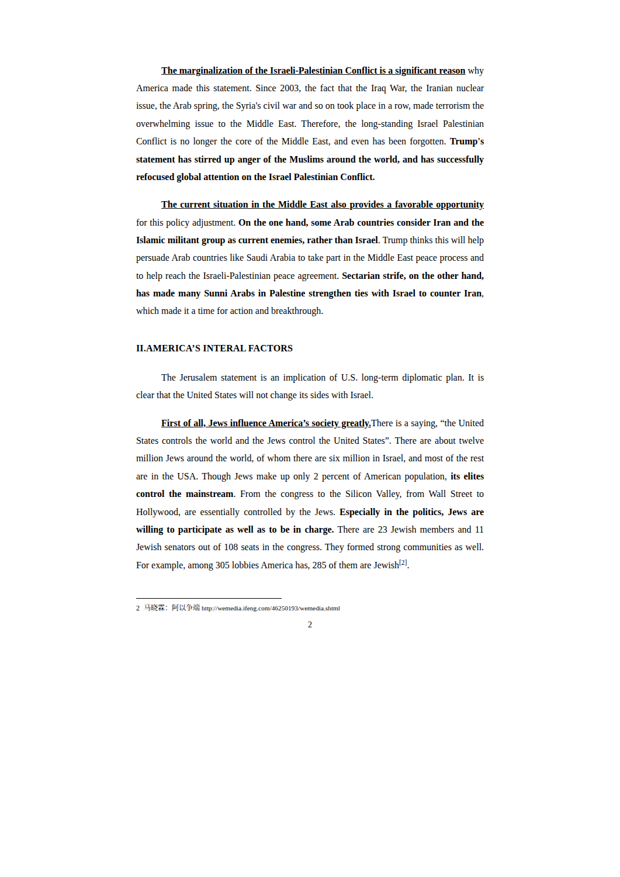The marginalization of the Israeli-Palestinian Conflict is a significant reason why America made this statement. Since 2003, the fact that the Iraq War, the Iranian nuclear issue, the Arab spring, the Syria's civil war and so on took place in a row, made terrorism the overwhelming issue to the Middle East. Therefore, the long-standing Israel Palestinian Conflict is no longer the core of the Middle East, and even has been forgotten. Trump's statement has stirred up anger of the Muslims around the world, and has successfully refocused global attention on the Israel Palestinian Conflict.
The current situation in the Middle East also provides a favorable opportunity for this policy adjustment. On the one hand, some Arab countries consider Iran and the Islamic militant group as current enemies, rather than Israel. Trump thinks this will help persuade Arab countries like Saudi Arabia to take part in the Middle East peace process and to help reach the Israeli-Palestinian peace agreement. Sectarian strife, on the other hand, has made many Sunni Arabs in Palestine strengthen ties with Israel to counter Iran, which made it a time for action and breakthrough.
II.AMERICA’S INTERAL FACTORS
The Jerusalem statement is an implication of U.S. long-term diplomatic plan. It is clear that the United States will not change its sides with Israel.
First of all, Jews influence America’s society greatly. There is a saying, “the United States controls the world and the Jews control the United States”. There are about twelve million Jews around the world, of whom there are six million in Israel, and most of the rest are in the USA. Though Jews make up only 2 percent of American population, its elites control the mainstream. From the congress to the Silicon Valley, from Wall Street to Hollywood, are essentially controlled by the Jews. Especially in the politics, Jews are willing to participate as well as to be in charge. There are 23 Jewish members and 11 Jewish senators out of 108 seats in the congress. They formed strong communities as well. For example, among 305 lobbies America has, 285 of them are Jewish[2].
2 马晓霖：阿以争端 http://wemedia.ifeng.com/46250193/wemedia.shtml
2